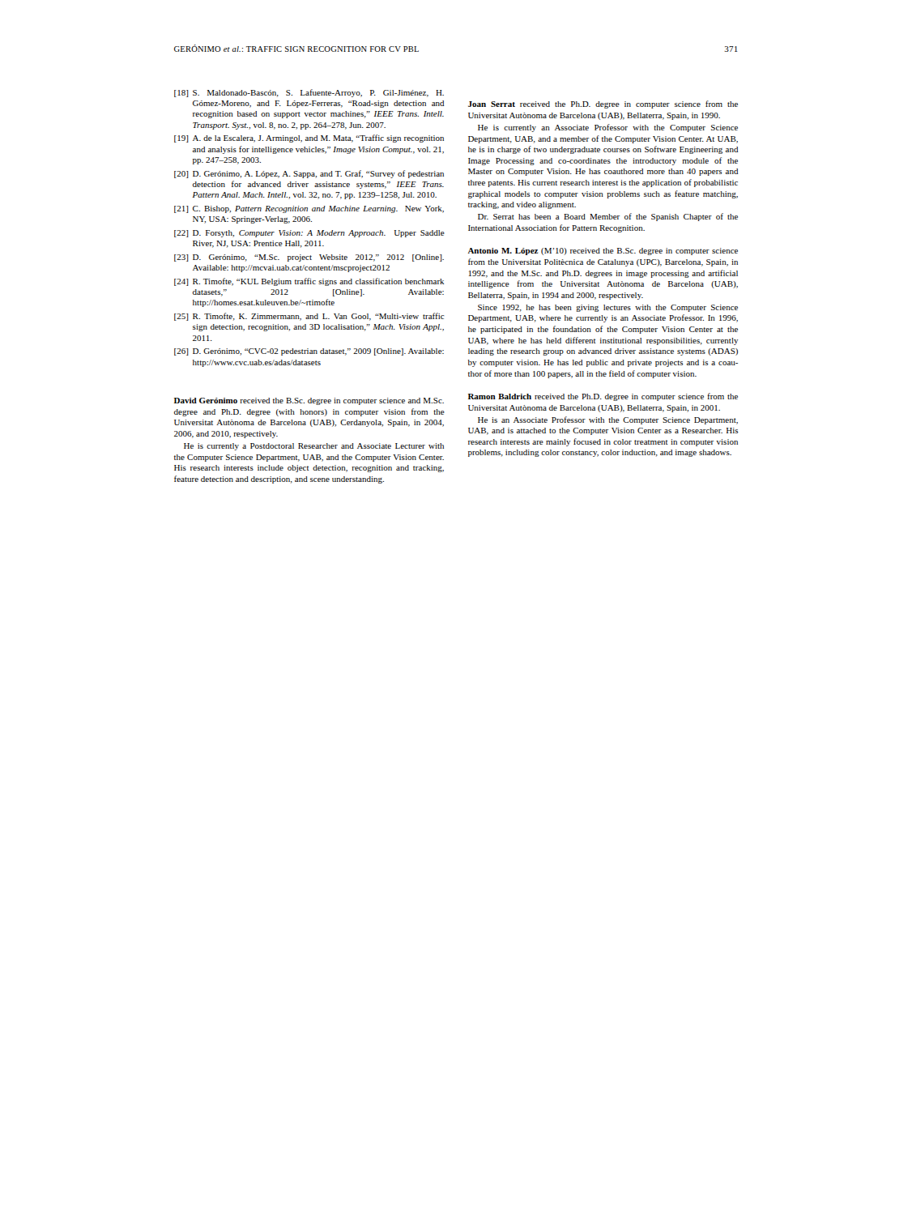GERÓNIMO et al.: TRAFFIC SIGN RECOGNITION FOR CV PBL
371
[18] S. Maldonado-Bascón, S. Lafuente-Arroyo, P. Gil-Jiménez, H. Gómez-Moreno, and F. López-Ferreras, “Road-sign detection and recognition based on support vector machines,” IEEE Trans. Intell. Transport. Syst., vol. 8, no. 2, pp. 264–278, Jun. 2007.
[19] A. de la Escalera, J. Armingol, and M. Mata, “Traffic sign recognition and analysis for intelligence vehicles,” Image Vision Comput., vol. 21, pp. 247–258, 2003.
[20] D. Gerónimo, A. López, A. Sappa, and T. Graf, “Survey of pedestrian detection for advanced driver assistance systems,” IEEE Trans. Pattern Anal. Mach. Intell., vol. 32, no. 7, pp. 1239–1258, Jul. 2010.
[21] C. Bishop, Pattern Recognition and Machine Learning. New York, NY, USA: Springer-Verlag, 2006.
[22] D. Forsyth, Computer Vision: A Modern Approach. Upper Saddle River, NJ, USA: Prentice Hall, 2011.
[23] D. Gerónimo, “M.Sc. project Website 2012,” 2012 [Online]. Available: http://mcvai.uab.cat/content/mscproject2012
[24] R. Timofte, “KUL Belgium traffic signs and classification benchmark datasets,” 2012 [Online]. Available: http://homes.esat.kuleuven.be/~rtimofte
[25] R. Timofte, K. Zimmermann, and L. Van Gool, “Multi-view traffic sign detection, recognition, and 3D localisation,” Mach. Vision Appl., 2011.
[26] D. Gerónimo, “CVC-02 pedestrian dataset,” 2009 [Online]. Available: http://www.cvc.uab.es/adas/datasets
David Gerónimo received the B.Sc. degree in computer science and M.Sc. degree and Ph.D. degree (with honors) in computer vision from the Universitat Autònoma de Barcelona (UAB), Cerdanyola, Spain, in 2004, 2006, and 2010, respectively.
He is currently a Postdoctoral Researcher and Associate Lecturer with the Computer Science Department, UAB, and the Computer Vision Center. His research interests include object detection, recognition and tracking, feature detection and description, and scene understanding.
Joan Serrat received the Ph.D. degree in computer science from the Universitat Autònoma de Barcelona (UAB), Bellaterra, Spain, in 1990.
He is currently an Associate Professor with the Computer Science Department, UAB, and a member of the Computer Vision Center. At UAB, he is in charge of two undergraduate courses on Software Engineering and Image Processing and co-coordinates the introductory module of the Master on Computer Vision. He has coauthored more than 40 papers and three patents. His current research interest is the application of probabilistic graphical models to computer vision problems such as feature matching, tracking, and video alignment.
Dr. Serrat has been a Board Member of the Spanish Chapter of the International Association for Pattern Recognition.
Antonio M. López (M’10) received the B.Sc. degree in computer science from the Universitat Politècnica de Catalunya (UPC), Barcelona, Spain, in 1992, and the M.Sc. and Ph.D. degrees in image processing and artificial intelligence from the Universitat Autònoma de Barcelona (UAB), Bellaterra, Spain, in 1994 and 2000, respectively.
Since 1992, he has been giving lectures with the Computer Science Department, UAB, where he currently is an Associate Professor. In 1996, he participated in the foundation of the Computer Vision Center at the UAB, where he has held different institutional responsibilities, currently leading the research group on advanced driver assistance systems (ADAS) by computer vision. He has led public and private projects and is a coauthor of more than 100 papers, all in the field of computer vision.
Ramon Baldrich received the Ph.D. degree in computer science from the Universitat Autònoma de Barcelona (UAB), Bellaterra, Spain, in 2001.
He is an Associate Professor with the Computer Science Department, UAB, and is attached to the Computer Vision Center as a Researcher. His research interests are mainly focused in color treatment in computer vision problems, including color constancy, color induction, and image shadows.